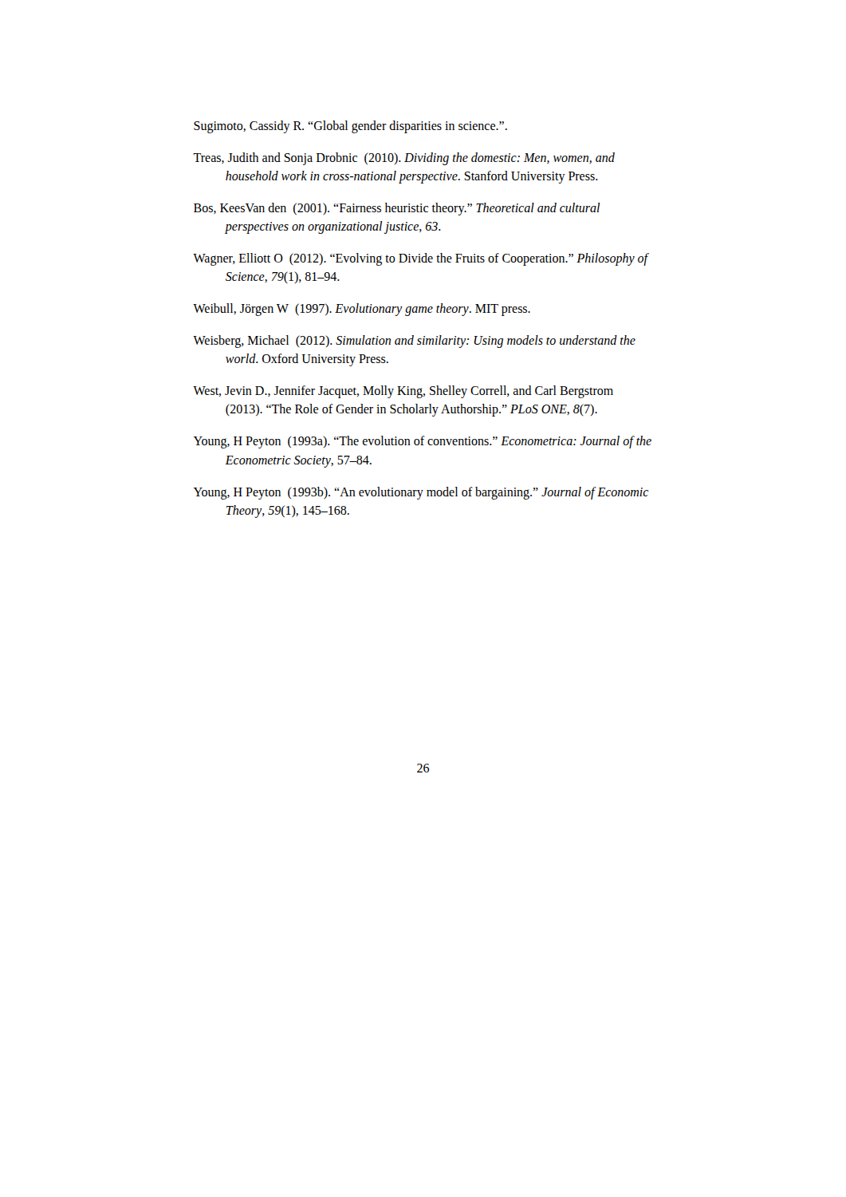Sugimoto, Cassidy R. “Global gender disparities in science.”.
Treas, Judith and Sonja Drobnic (2010). Dividing the domestic: Men, women, and household work in cross-national perspective. Stanford University Press.
Bos, KeesVan den (2001). “Fairness heuristic theory.” Theoretical and cultural perspectives on organizational justice, 63.
Wagner, Elliott O (2012). “Evolving to Divide the Fruits of Cooperation.” Philosophy of Science, 79(1), 81–94.
Weibull, Jörgen W (1997). Evolutionary game theory. MIT press.
Weisberg, Michael (2012). Simulation and similarity: Using models to understand the world. Oxford University Press.
West, Jevin D., Jennifer Jacquet, Molly King, Shelley Correll, and Carl Bergstrom (2013). “The Role of Gender in Scholarly Authorship.” PLoS ONE, 8(7).
Young, H Peyton (1993a). “The evolution of conventions.” Econometrica: Journal of the Econometric Society, 57–84.
Young, H Peyton (1993b). “An evolutionary model of bargaining.” Journal of Economic Theory, 59(1), 145–168.
26